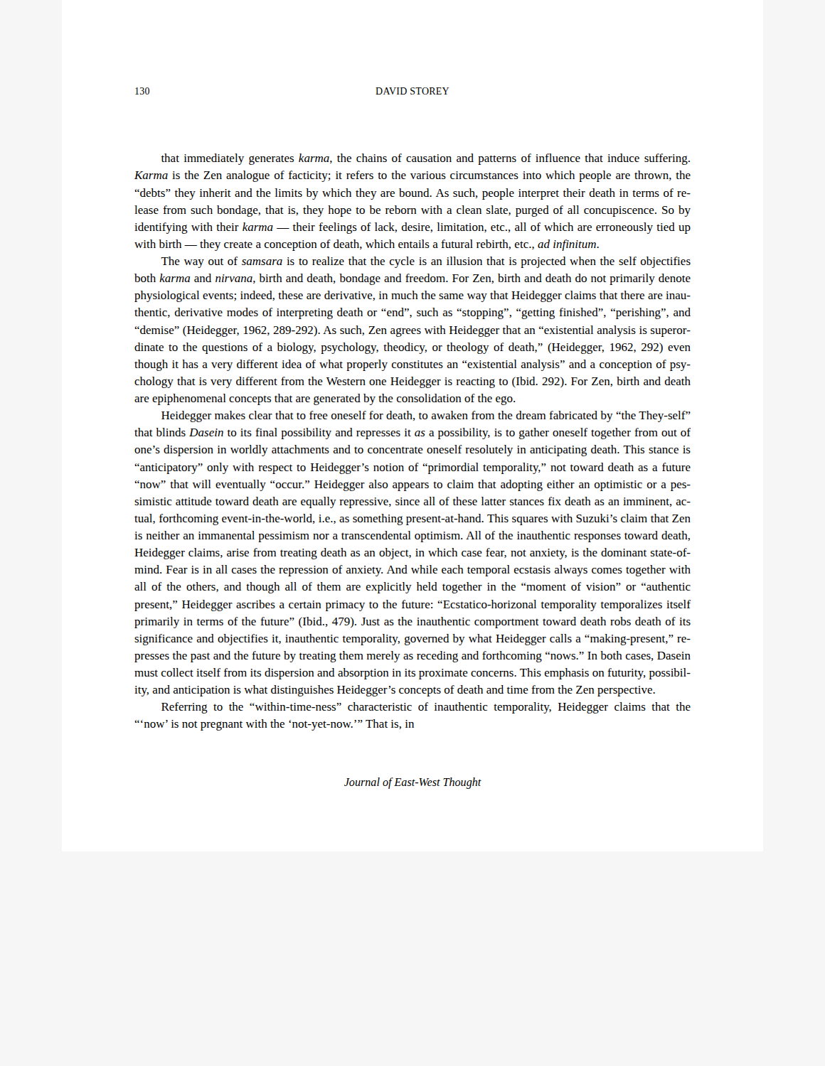130 DAVID STOREY
that immediately generates karma, the chains of causation and patterns of influence that induce suffering. Karma is the Zen analogue of facticity; it refers to the various circumstances into which people are thrown, the “debts” they inherit and the limits by which they are bound. As such, people interpret their death in terms of release from such bondage, that is, they hope to be reborn with a clean slate, purged of all concupiscence. So by identifying with their karma — their feelings of lack, desire, limitation, etc., all of which are erroneously tied up with birth — they create a conception of death, which entails a futural rebirth, etc., ad infinitum.
The way out of samsara is to realize that the cycle is an illusion that is projected when the self objectifies both karma and nirvana, birth and death, bondage and freedom. For Zen, birth and death do not primarily denote physiological events; indeed, these are derivative, in much the same way that Heidegger claims that there are inauthentic, derivative modes of interpreting death or “end”, such as “stopping”, “getting finished”, “perishing”, and “demise” (Heidegger, 1962, 289-292). As such, Zen agrees with Heidegger that an “existential analysis is superordinate to the questions of a biology, psychology, theodicy, or theology of death,” (Heidegger, 1962, 292) even though it has a very different idea of what properly constitutes an “existential analysis” and a conception of psychology that is very different from the Western one Heidegger is reacting to (Ibid. 292). For Zen, birth and death are epiphenomenal concepts that are generated by the consolidation of the ego.
Heidegger makes clear that to free oneself for death, to awaken from the dream fabricated by “the They-self” that blinds Dasein to its final possibility and represses it as a possibility, is to gather oneself together from out of one’s dispersion in worldly attachments and to concentrate oneself resolutely in anticipating death. This stance is “anticipatory” only with respect to Heidegger’s notion of “primordial temporality,” not toward death as a future “now” that will eventually “occur.” Heidegger also appears to claim that adopting either an optimistic or a pessimistic attitude toward death are equally repressive, since all of these latter stances fix death as an imminent, actual, forthcoming event-in-the-world, i.e., as something present-at-hand. This squares with Suzuki’s claim that Zen is neither an immanental pessimism nor a transcendental optimism. All of the inauthentic responses toward death, Heidegger claims, arise from treating death as an object, in which case fear, not anxiety, is the dominant state-of-mind. Fear is in all cases the repression of anxiety. And while each temporal ecstasis always comes together with all of the others, and though all of them are explicitly held together in the “moment of vision” or “authentic present,” Heidegger ascribes a certain primacy to the future: “Ecstatico-horizonal temporality temporalizes itself primarily in terms of the future” (Ibid., 479). Just as the inauthentic comportment toward death robs death of its significance and objectifies it, inauthentic temporality, governed by what Heidegger calls a “making-present,” represses the past and the future by treating them merely as receding and forthcoming “nows.” In both cases, Dasein must collect itself from its dispersion and absorption in its proximate concerns. This emphasis on futurity, possibility, and anticipation is what distinguishes Heidegger’s concepts of death and time from the Zen perspective.
Referring to the “within-time-ness” characteristic of inauthentic temporality, Heidegger claims that the “‘now’ is not pregnant with the ‘not-yet-now.’” That is, in
Journal of East-West Thought